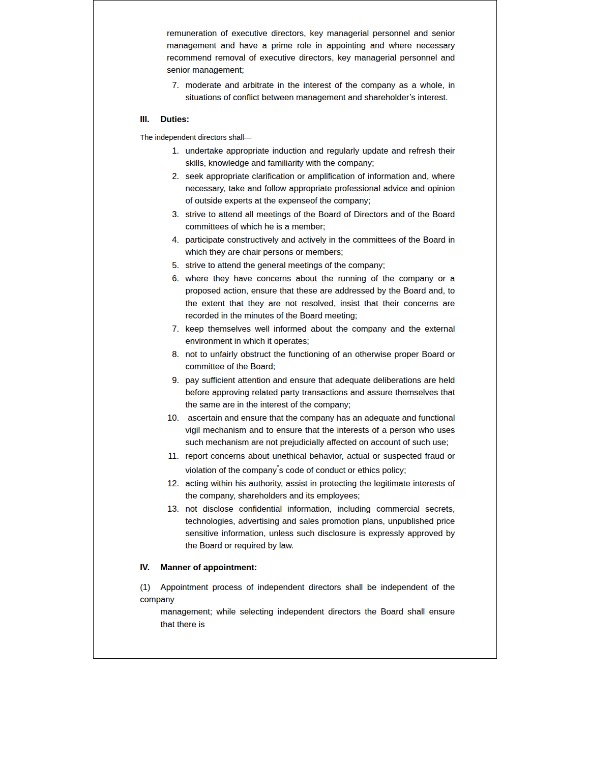remuneration of executive directors, key managerial personnel and senior management and have a prime role in appointing and where necessary recommend removal of executive directors, key managerial personnel and senior management;
moderate and arbitrate in the interest of the company as a whole, in situations of conflict between management and shareholder’s interest.
III. Duties:
The independent directors shall—
undertake appropriate induction and regularly update and refresh their skills, knowledge and familiarity with the company;
seek appropriate clarification or amplification of information and, where necessary, take and follow appropriate professional advice and opinion of outside experts at the expenseof the company;
strive to attend all meetings of the Board of Directors and of the Board committees of which he is a member;
participate constructively and actively in the committees of the Board in which they are chair persons or members;
strive to attend the general meetings of the company;
where they have concerns about the running of the company or a proposed action, ensure that these are addressed by the Board and, to the extent that they are not resolved, insist that their concerns are recorded in the minutes of the Board meeting;
keep themselves well informed about the company and the external environment in which it operates;
not to unfairly obstruct the functioning of an otherwise proper Board or committee of the Board;
pay sufficient attention and ensure that adequate deliberations are held before approving related party transactions and assure themselves that the same are in the interest of the company;
ascertain and ensure that the company has an adequate and functional vigil mechanism and to ensure that the interests of a person who uses such mechanism are not prejudicially affected on account of such use;
report concerns about unethical behavior, actual or suspected fraud or violation of the company“s code of conduct or ethics policy;
acting within his authority, assist in protecting the legitimate interests of the company, shareholders and its employees;
not disclose confidential information, including commercial secrets, technologies, advertising and sales promotion plans, unpublished price sensitive information, unless such disclosure is expressly approved by the Board or required by law.
IV. Manner of appointment:
(1) Appointment process of independent directors shall be independent of the company management; while selecting independent directors the Board shall ensure that there is